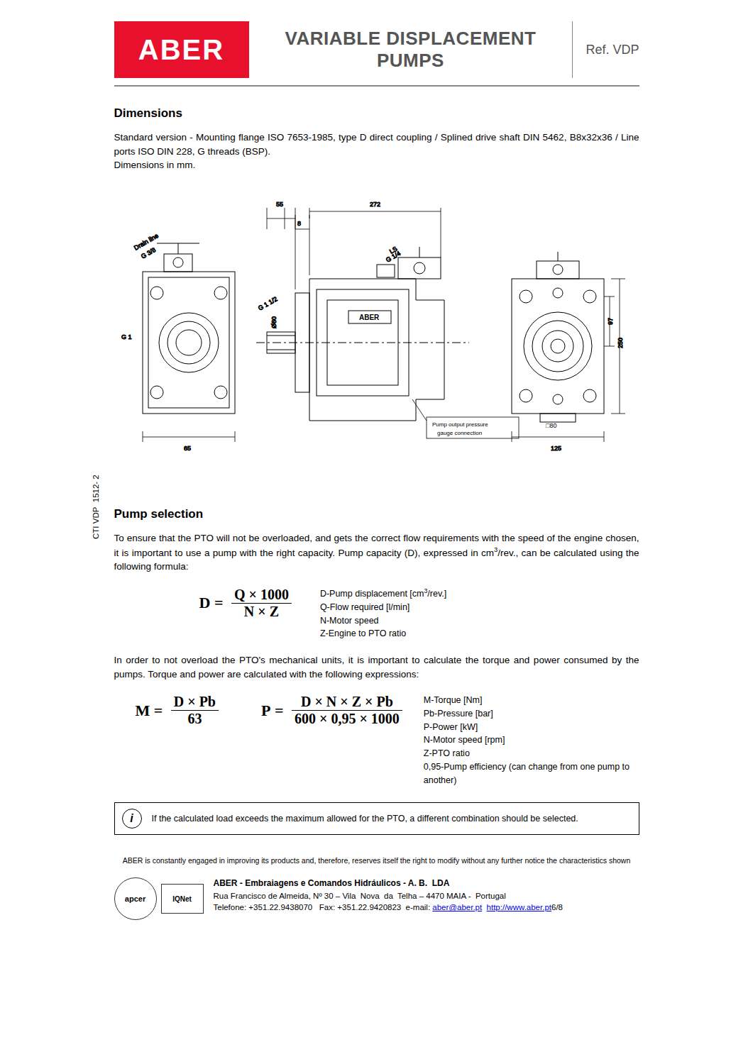ABER
VARIABLE DISPLACEMENT PUMPS
Ref. VDP
Dimensions
Standard version - Mounting flange ISO 7653-1985, type D direct coupling / Splined drive shaft DIN 5462, B8x32x36 / Line ports ISO DIN 228, G threads (BSP).
Dimensions in mm.
Drain line G 3/8 G 1 65 ABER LS G 1/4 G 1 1/2 Ø80 55 8 272 Pump output pressure gauge connection 250 97 125 □80
Pump selection
To ensure that the PTO will not be overloaded, and gets the correct flow requirements with the speed of the engine chosen, it is important to use a pump with the right capacity. Pump capacity (D), expressed in cm3/rev., can be calculated using the following formula:
D = Q × 1000 N × Z
D-Pump displacement [cm3/rev.]
Q-Flow required [l/min]
N-Motor speed
Z-Engine to PTO ratio
In order to not overload the PTO's mechanical units, it is important to calculate the torque and power consumed by the pumps. Torque and power are calculated with the following expressions:
M = D × Pb 63 P = D × N × Z × Pb 600 × 0,95 × 1000
M-Torque [Nm]
Pb-Pressure [bar]
P-Power [kW]
N-Motor speed [rpm]
Z-PTO ratio
0,95-Pump efficiency (can change from one pump to another)
i
If the calculated load exceeds the maximum allowed for the PTO, a different combination should be selected.
ABER is constantly engaged in improving its products and, therefore, reserves itself the right to modify without any further notice the characteristics shown
apcer
IQNet
ABER - Embraiagens e Comandos Hidráulicos - A. B. LDA
Rua Francisco de Almeida, Nº 30 – Vila Nova da Telha – 4470 MAIA - Portugal
Telefone: +351.22.9438070 Fax: +351.22.9420823 e-mail: aber@aber.pt http://www.aber.pt 6/8
CTI VDP 1512- 2